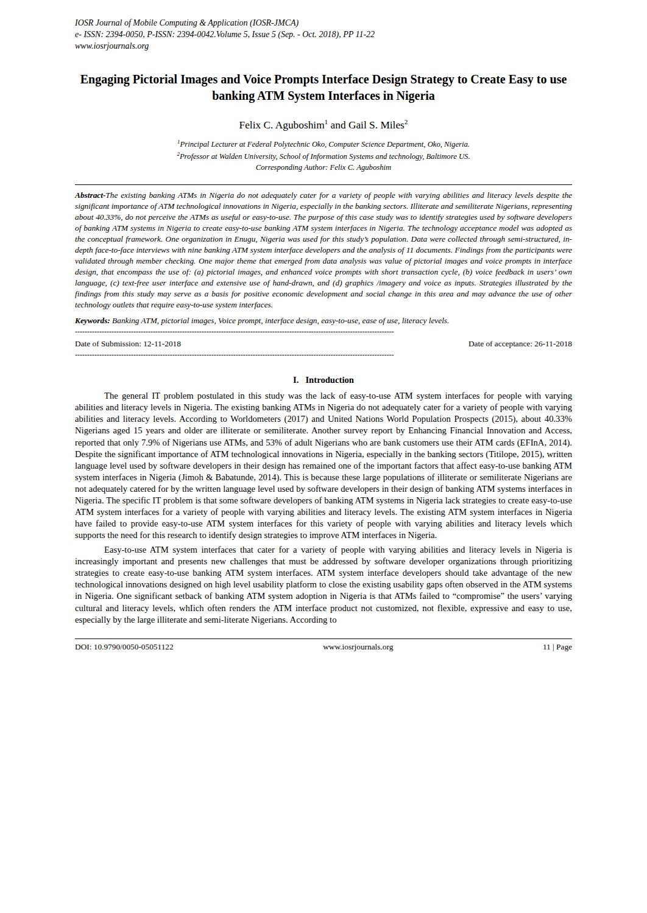IOSR Journal of Mobile Computing & Application (IOSR-JMCA)
e- ISSN: 2394-0050, P-ISSN: 2394-0042.Volume 5, Issue 5 (Sep. - Oct. 2018), PP 11-22
www.iosrjournals.org
Engaging Pictorial Images and Voice Prompts Interface Design Strategy to Create Easy to use banking ATM System Interfaces in Nigeria
Felix C. Aguboshim1 and Gail S. Miles2
1Principal Lecturer at Federal Polytechnic Oko, Computer Science Department, Oko, Nigeria.
2Professor at Walden University, School of Information Systems and technology, Baltimore US.
Corresponding Author: Felix C. Aguboshim
Abstract-The existing banking ATMs in Nigeria do not adequately cater for a variety of people with varying abilities and literacy levels despite the significant importance of ATM technological innovations in Nigeria, especially in the banking sectors. Illiterate and semiliterate Nigerians, representing about 40.33%, do not perceive the ATMs as useful or easy-to-use. The purpose of this case study was to identify strategies used by software developers of banking ATM systems in Nigeria to create easy-to-use banking ATM system interfaces in Nigeria. The technology acceptance model was adopted as the conceptual framework. One organization in Enugu, Nigeria was used for this study’s population. Data were collected through semi-structured, in-depth face-to-face interviews with nine banking ATM system interface developers and the analysis of 11 documents. Findings from the participants were validated through member checking. One major theme that emerged from data analysis was value of pictorial images and voice prompts in interface design, that encompass the use of: (a) pictorial images, and enhanced voice prompts with short transaction cycle, (b) voice feedback in users’ own language, (c) text-free user interface and extensive use of hand-drawn, and (d) graphics /imagery and voice as inputs. Strategies illustrated by the findings from this study may serve as a basis for positive economic development and social change in this area and may advance the use of other technology outlets that require easy-to-use system interfaces.
Keywords: Banking ATM, pictorial images, Voice prompt, interface design, easy-to-use, ease of use, literacy levels.
-----------------------------------------------------------------------------------------------------------------------------------
Date of Submission: 12-11-2018 Date of acceptance: 26-11-2018
-----------------------------------------------------------------------------------------------------------------------------------
I. Introduction
The general IT problem postulated in this study was the lack of easy-to-use ATM system interfaces for people with varying abilities and literacy levels in Nigeria. The existing banking ATMs in Nigeria do not adequately cater for a variety of people with varying abilities and literacy levels. According to Worldometers (2017) and United Nations World Population Prospects (2015), about 40.33% Nigerians aged 15 years and older are illiterate or semiliterate. Another survey report by Enhancing Financial Innovation and Access, reported that only 7.9% of Nigerians use ATMs, and 53% of adult Nigerians who are bank customers use their ATM cards (EFInA, 2014). Despite the significant importance of ATM technological innovations in Nigeria, especially in the banking sectors (Titilope, 2015), written language level used by software developers in their design has remained one of the important factors that affect easy-to-use banking ATM system interfaces in Nigeria (Jimoh & Babatunde, 2014). This is because these large populations of illiterate or semiliterate Nigerians are not adequately catered for by the written language level used by software developers in their design of banking ATM systems interfaces in Nigeria. The specific IT problem is that some software developers of banking ATM systems in Nigeria lack strategies to create easy-to-use ATM system interfaces for a variety of people with varying abilities and literacy levels. The existing ATM system interfaces in Nigeria have failed to provide easy-to-use ATM system interfaces for this variety of people with varying abilities and literacy levels which supports the need for this research to identify design strategies to improve ATM interfaces in Nigeria.
Easy-to-use ATM system interfaces that cater for a variety of people with varying abilities and literacy levels in Nigeria is increasingly important and presents new challenges that must be addressed by software developer organizations through prioritizing strategies to create easy-to-use banking ATM system interfaces. ATM system interface developers should take advantage of the new technological innovations designed on high level usability platform to close the existing usability gaps often observed in the ATM systems in Nigeria. One significant setback of banking ATM system adoption in Nigeria is that ATMs failed to “compromise” the users’ varying cultural and literacy levels, whIich often renders the ATM interface product not customized, not flexible, expressive and easy to use, especially by the large illiterate and semi-literate Nigerians. According to
DOI: 10.9790/0050-05051122 www.iosrjournals.org 11 | Page